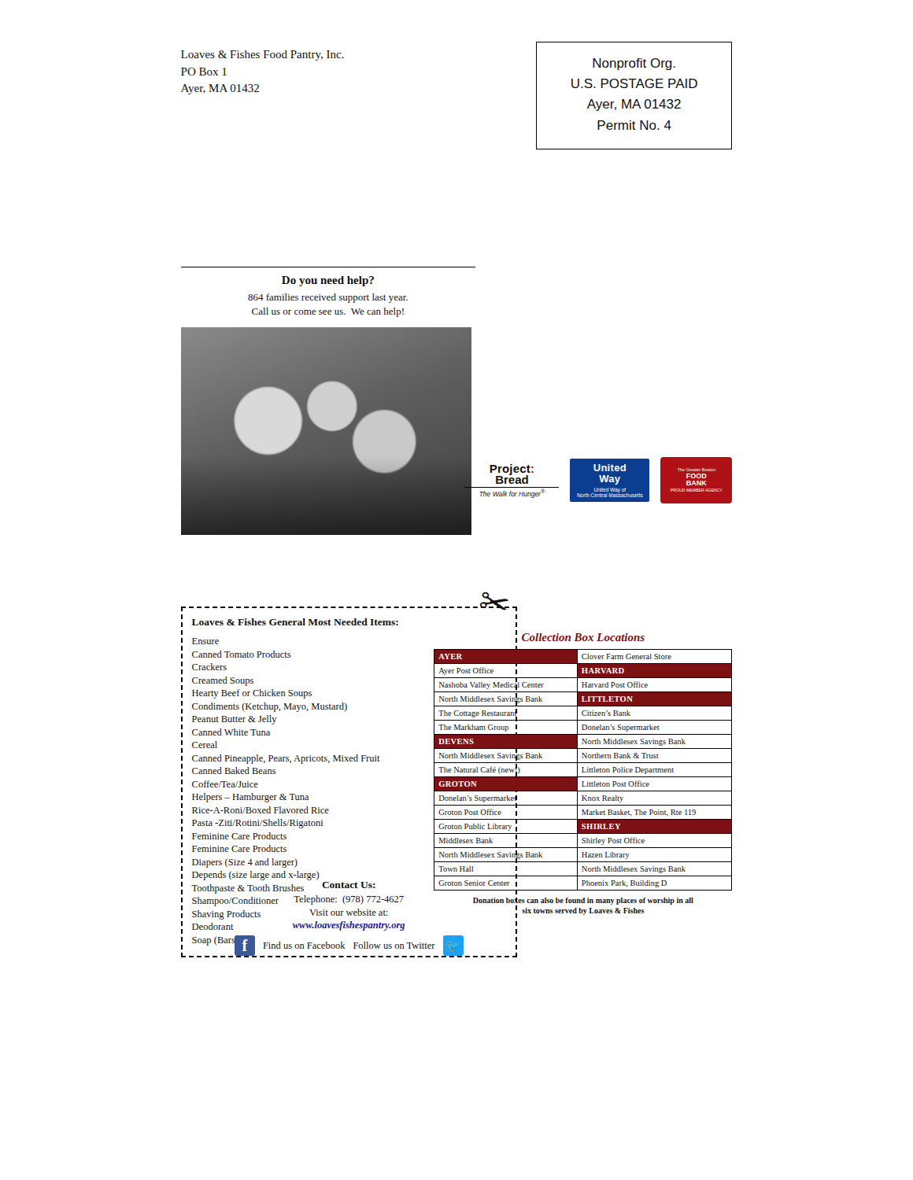Loaves & Fishes Food Pantry, Inc.
PO Box 1
Ayer, MA 01432
Nonprofit Org.
U.S. POSTAGE PAID
Ayer, MA 01432
Permit No. 4
Do you need help?
864 families received support last year.
Call us or come see us. We can help!
Project:
Bread
The Walk for Hunger®
United
Way
United Way of
North Central Massachusetts
The Greater Boston
FOOD
BANK
PROUD MEMBER AGENCY
✂
Loaves & Fishes General Most Needed Items:
Ensure
Canned Tomato Products
Crackers
Creamed Soups
Hearty Beef or Chicken Soups
Condiments (Ketchup, Mayo, Mustard)
Peanut Butter & Jelly
Canned White Tuna
Cereal
Canned Pineapple, Pears, Apricots, Mixed Fruit
Canned Baked Beans
Coffee/Tea/Juice
Helpers – Hamburger & Tuna
Rice-A-Roni/Boxed Flavored Rice
Pasta -Ziti/Rotini/Shells/Rigatoni
Feminine Care Products
Feminine Care Products
Diapers (Size 4 and larger)
Depends (size large and x-large)
Toothpaste & Tooth Brushes
Shampoo/Conditioner
Shaving Products
Deodorant
Soap (Bars)
Collection Box Locations
| AYER | Clover Farm General Store |
| Ayer Post Office | HARVARD |
| Nashoba Valley Medical Center | Harvard Post Office |
| North Middlesex Savings Bank | LITTLETON |
| The Cottage Restaurant | Citizen’s Bank |
| The Markham Group | Donelan’s Supermarket |
| DEVENS | North Middlesex Savings Bank |
| North Middlesex Savings Bank | Northern Bank & Trust |
| The Natural Café (new!) | Littleton Police Department |
| GROTON | Littleton Post Office |
| Donelan’s Supermarket | Knox Realty |
| Groton Post Office | Market Basket, The Point, Rte 119 |
| Groton Public Library | SHIRLEY |
| Middlesex Bank | Shirley Post Office |
| North Middlesex Savings Bank | Hazen Library |
| Town Hall | North Middlesex Savings Bank |
| Groton Senior Center | Phoenix Park, Building D |
Donation boxes can also be found in many places of worship in all
six towns served by Loaves & Fishes
Contact Us:
Telephone: (978) 772-4627
Visit our website at:
www.loavesfishespantry.org
f Find us on Facebook Follow us on Twitter 🐦